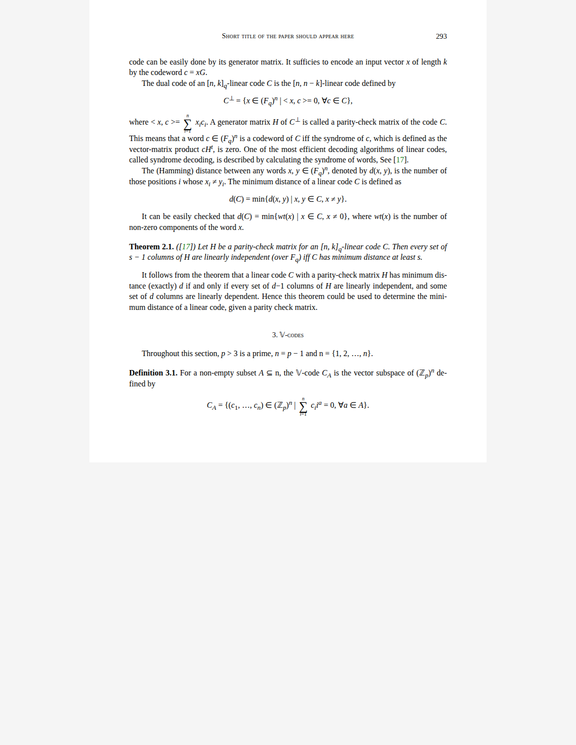Short title of the paper should appear here 293
code can be easily done by its generator matrix. It sufficies to encode an input vector x of length k by the codeword c = xG.
The dual code of an [n, k]q-linear code C is the [n, n − k]-linear code defined by
C⊥ = {x ∈ (Fq)n | < x, c >= 0, ∀c ∈ C},
where < x, c >= n∑i=1 xici. A generator matrix H of C⊥ is called a parity-check matrix of the code C. This means that a word c ∈ (Fq)n is a codeword of C iff the syndrome of c, which is defined as the vector-matrix product cHt, is zero. One of the most efficient decoding algorithms of linear codes, called syndrome decoding, is described by calculating the syndrome of words, See [17].
The (Hamming) distance between any words x, y ∈ (Fq)n, denoted by d(x, y), is the number of those positions i whose xi ≠ yi. The minimum distance of a linear code C is defined as
d(C) = min{d(x, y) | x, y ∈ C, x ≠ y}.
It can be easily checked that d(C) = min{wt(x) | x ∈ C, x ≠ 0}, where wt(x) is the number of non-zero components of the word x.
Theorem 2.1. ([17]) Let H be a parity-check matrix for an [n, k]q-linear code C. Then every set of s − 1 columns of H are linearly independent (over Fq) iff C has minimum distance at least s.
It follows from the theorem that a linear code C with a parity-check matrix H has minimum distance (exactly) d if and only if every set of d−1 columns of H are linearly independent, and some set of d columns are linearly dependent. Hence this theorem could be used to determine the minimum distance of a linear code, given a parity check matrix.
3. 𝕍-codes
Throughout this section, p > 3 is a prime, n = p − 1 and n = {1, 2, …, n}.
Definition 3.1. For a non-empty subset A ⊆ n, the 𝕍-code CA is the vector subspace of (ℤp)n defined by
CA = {(c1, …, cn) ∈ (ℤp)n | n∑i=1 ciia = 0, ∀a ∈ A}.